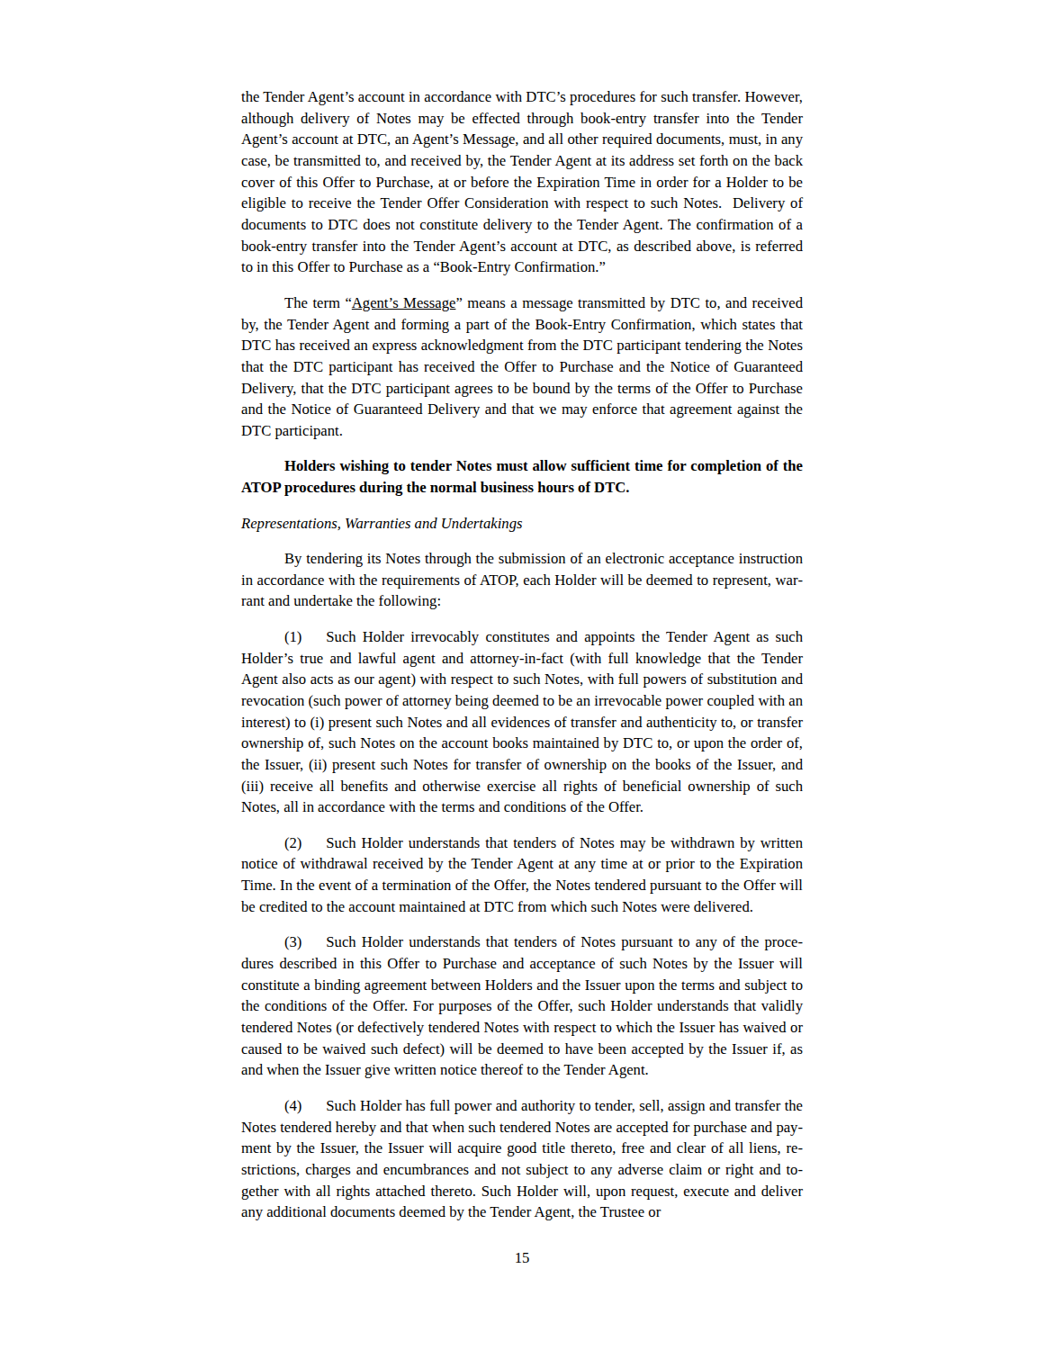the Tender Agent’s account in accordance with DTC’s procedures for such transfer. However, although delivery of Notes may be effected through book-entry transfer into the Tender Agent’s account at DTC, an Agent’s Message, and all other required documents, must, in any case, be transmitted to, and received by, the Tender Agent at its address set forth on the back cover of this Offer to Purchase, at or before the Expiration Time in order for a Holder to be eligible to receive the Tender Offer Consideration with respect to such Notes. Delivery of documents to DTC does not constitute delivery to the Tender Agent. The confirmation of a book-entry transfer into the Tender Agent’s account at DTC, as described above, is referred to in this Offer to Purchase as a “Book-Entry Confirmation.”
The term “Agent’s Message” means a message transmitted by DTC to, and received by, the Tender Agent and forming a part of the Book-Entry Confirmation, which states that DTC has received an express acknowledgment from the DTC participant tendering the Notes that the DTC participant has received the Offer to Purchase and the Notice of Guaranteed Delivery, that the DTC participant agrees to be bound by the terms of the Offer to Purchase and the Notice of Guaranteed Delivery and that we may enforce that agreement against the DTC participant.
Holders wishing to tender Notes must allow sufficient time for completion of the ATOP procedures during the normal business hours of DTC.
Representations, Warranties and Undertakings
By tendering its Notes through the submission of an electronic acceptance instruction in accordance with the requirements of ATOP, each Holder will be deemed to represent, warrant and undertake the following:
(1) Such Holder irrevocably constitutes and appoints the Tender Agent as such Holder’s true and lawful agent and attorney-in-fact (with full knowledge that the Tender Agent also acts as our agent) with respect to such Notes, with full powers of substitution and revocation (such power of attorney being deemed to be an irrevocable power coupled with an interest) to (i) present such Notes and all evidences of transfer and authenticity to, or transfer ownership of, such Notes on the account books maintained by DTC to, or upon the order of, the Issuer, (ii) present such Notes for transfer of ownership on the books of the Issuer, and (iii) receive all benefits and otherwise exercise all rights of beneficial ownership of such Notes, all in accordance with the terms and conditions of the Offer.
(2) Such Holder understands that tenders of Notes may be withdrawn by written notice of withdrawal received by the Tender Agent at any time at or prior to the Expiration Time. In the event of a termination of the Offer, the Notes tendered pursuant to the Offer will be credited to the account maintained at DTC from which such Notes were delivered.
(3) Such Holder understands that tenders of Notes pursuant to any of the procedures described in this Offer to Purchase and acceptance of such Notes by the Issuer will constitute a binding agreement between Holders and the Issuer upon the terms and subject to the conditions of the Offer. For purposes of the Offer, such Holder understands that validly tendered Notes (or defectively tendered Notes with respect to which the Issuer has waived or caused to be waived such defect) will be deemed to have been accepted by the Issuer if, as and when the Issuer give written notice thereof to the Tender Agent.
(4) Such Holder has full power and authority to tender, sell, assign and transfer the Notes tendered hereby and that when such tendered Notes are accepted for purchase and payment by the Issuer, the Issuer will acquire good title thereto, free and clear of all liens, restrictions, charges and encumbrances and not subject to any adverse claim or right and together with all rights attached thereto. Such Holder will, upon request, execute and deliver any additional documents deemed by the Tender Agent, the Trustee or
15